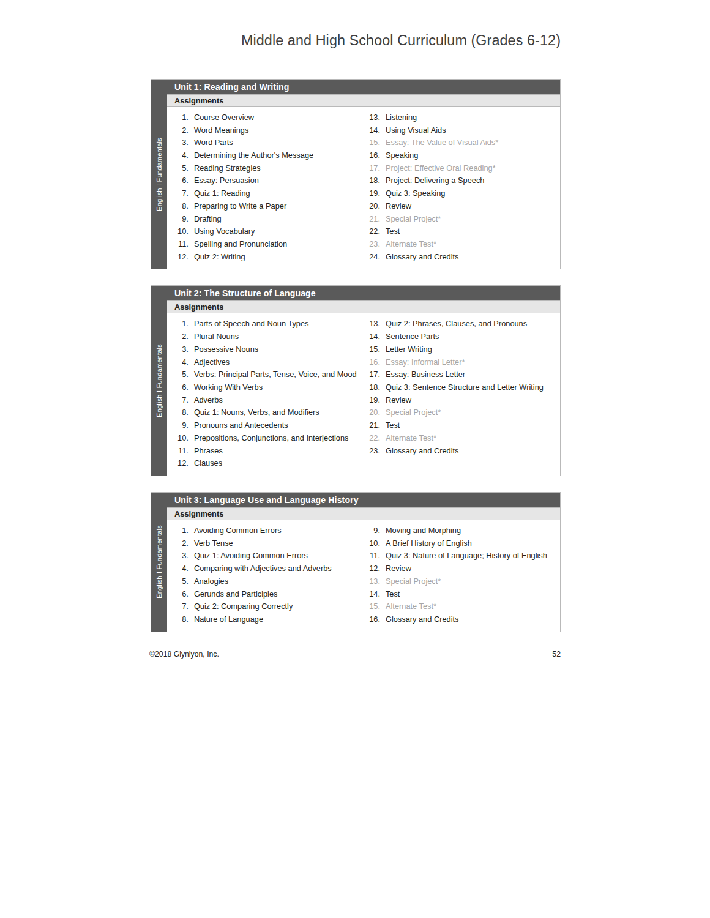Middle and High School Curriculum (Grades 6-12)
English I Fundamentals
Unit 1: Reading and Writing
Assignments
1. Course Overview
2. Word Meanings
3. Word Parts
4. Determining the Author's Message
5. Reading Strategies
6. Essay: Persuasion
7. Quiz 1: Reading
8. Preparing to Write a Paper
9. Drafting
10. Using Vocabulary
11. Spelling and Pronunciation
12. Quiz 2: Writing
13. Listening
14. Using Visual Aids
15. Essay: The Value of Visual Aids*
16. Speaking
17. Project: Effective Oral Reading*
18. Project: Delivering a Speech
19. Quiz 3: Speaking
20. Review
21. Special Project*
22. Test
23. Alternate Test*
24. Glossary and Credits
English I Fundamentals
Unit 2: The Structure of Language
Assignments
1. Parts of Speech and Noun Types
2. Plural Nouns
3. Possessive Nouns
4. Adjectives
5. Verbs: Principal Parts, Tense, Voice, and Mood
6. Working With Verbs
7. Adverbs
8. Quiz 1: Nouns, Verbs, and Modifiers
9. Pronouns and Antecedents
10. Prepositions, Conjunctions, and Interjections
11. Phrases
12. Clauses
13. Quiz 2: Phrases, Clauses, and Pronouns
14. Sentence Parts
15. Letter Writing
16. Essay: Informal Letter*
17. Essay: Business Letter
18. Quiz 3: Sentence Structure and Letter Writing
19. Review
20. Special Project*
21. Test
22. Alternate Test*
23. Glossary and Credits
English I Fundamentals
Unit 3: Language Use and Language History
Assignments
1. Avoiding Common Errors
2. Verb Tense
3. Quiz 1: Avoiding Common Errors
4. Comparing with Adjectives and Adverbs
5. Analogies
6. Gerunds and Participles
7. Quiz 2: Comparing Correctly
8. Nature of Language
9. Moving and Morphing
10. A Brief History of English
11. Quiz 3: Nature of Language; History of English
12. Review
13. Special Project*
14. Test
15. Alternate Test*
16. Glossary and Credits
©2018 Glynlyon, Inc. 52